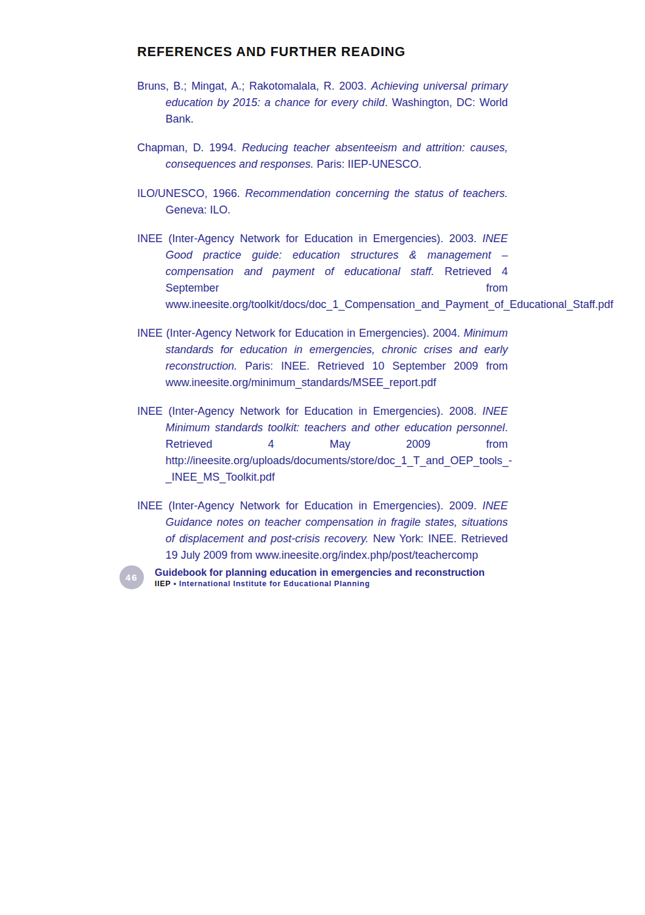References and further reading
Bruns, B.; Mingat, A.; Rakotomalala, R. 2003. Achieving universal primary education by 2015: a chance for every child. Washington, DC: World Bank.
Chapman, D. 1994. Reducing teacher absenteeism and attrition: causes, consequences and responses. Paris: IIEP-UNESCO.
ILO/UNESCO, 1966. Recommendation concerning the status of teachers. Geneva: ILO.
INEE (Inter-Agency Network for Education in Emergencies). 2003. INEE Good practice guide: education structures & management – compensation and payment of educational staff. Retrieved 4 September from www.ineesite.org/toolkit/docs/doc_1_Compensation_and_Payment_of_Educational_Staff.pdf
INEE (Inter-Agency Network for Education in Emergencies). 2004. Minimum standards for education in emergencies, chronic crises and early reconstruction. Paris: INEE. Retrieved 10 September 2009 from www.ineesite.org/minimum_standards/MSEE_report.pdf
INEE (Inter-Agency Network for Education in Emergencies). 2008. INEE Minimum standards toolkit: teachers and other education personnel. Retrieved 4 May 2009 from http://ineesite.org/uploads/documents/store/doc_1_T_and_OEP_tools_-_INEE_MS_Toolkit.pdf
INEE (Inter-Agency Network for Education in Emergencies). 2009. INEE Guidance notes on teacher compensation in fragile states, situations of displacement and post-crisis recovery. New York: INEE. Retrieved 19 July 2009 from www.ineesite.org/index.php/post/teachercomp
46
Guidebook for planning education in emergencies and reconstruction
IIEP • International Institute for Educational Planning